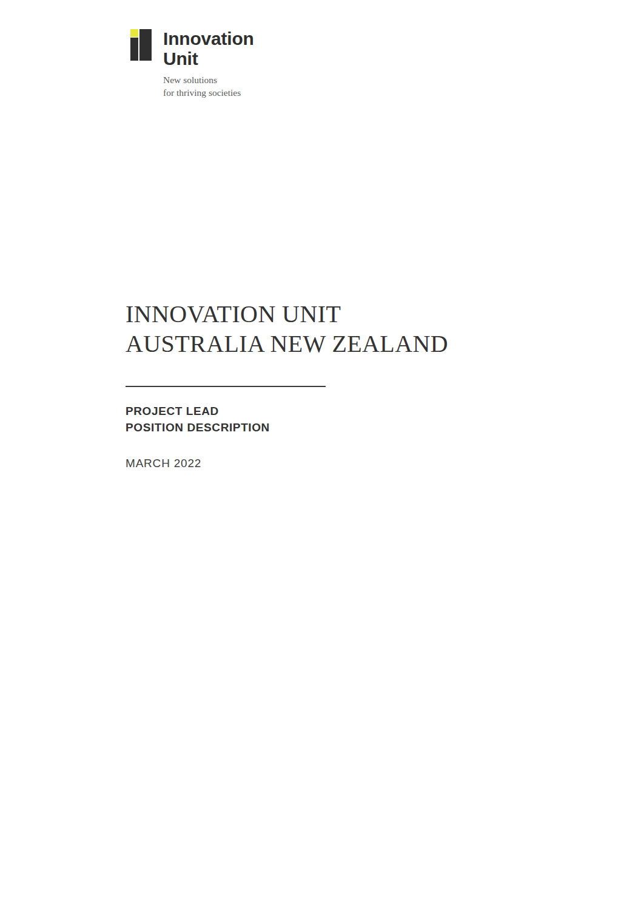Innovation Unit
New solutions for thriving societies
Innovation Unit Australia New Zealand
Project Lead Position Description
March 2022